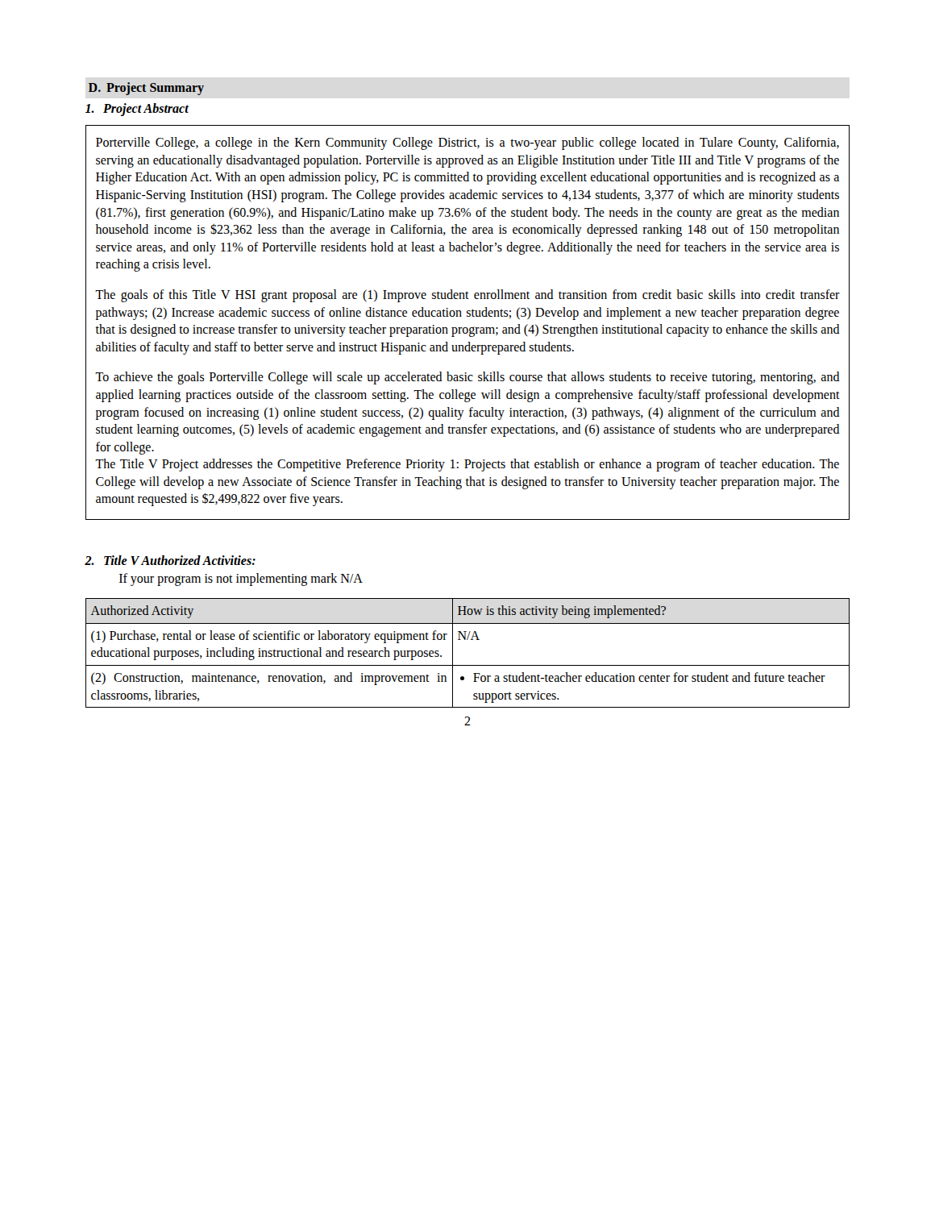D. Project Summary
1. Project Abstract
Porterville College, a college in the Kern Community College District, is a two-year public college located in Tulare County, California, serving an educationally disadvantaged population. Porterville is approved as an Eligible Institution under Title III and Title V programs of the Higher Education Act. With an open admission policy, PC is committed to providing excellent educational opportunities and is recognized as a Hispanic-Serving Institution (HSI) program. The College provides academic services to 4,134 students, 3,377 of which are minority students (81.7%), first generation (60.9%), and Hispanic/Latino make up 73.6% of the student body. The needs in the county are great as the median household income is $23,362 less than the average in California, the area is economically depressed ranking 148 out of 150 metropolitan service areas, and only 11% of Porterville residents hold at least a bachelor’s degree. Additionally the need for teachers in the service area is reaching a crisis level.
The goals of this Title V HSI grant proposal are (1) Improve student enrollment and transition from credit basic skills into credit transfer pathways; (2) Increase academic success of online distance education students; (3) Develop and implement a new teacher preparation degree that is designed to increase transfer to university teacher preparation program; and (4) Strengthen institutional capacity to enhance the skills and abilities of faculty and staff to better serve and instruct Hispanic and underprepared students.
To achieve the goals Porterville College will scale up accelerated basic skills course that allows students to receive tutoring, mentoring, and applied learning practices outside of the classroom setting. The college will design a comprehensive faculty/staff professional development program focused on increasing (1) online student success, (2) quality faculty interaction, (3) pathways, (4) alignment of the curriculum and student learning outcomes, (5) levels of academic engagement and transfer expectations, and (6) assistance of students who are underprepared for college.
The Title V Project addresses the Competitive Preference Priority 1: Projects that establish or enhance a program of teacher education. The College will develop a new Associate of Science Transfer in Teaching that is designed to transfer to University teacher preparation major. The amount requested is $2,499,822 over five years.
2. Title V Authorized Activities:
If your program is not implementing mark N/A
| Authorized Activity | How is this activity being implemented? |
| --- | --- |
| (1) Purchase, rental or lease of scientific or laboratory equipment for educational purposes, including instructional and research purposes. | N/A |
| (2) Construction, maintenance, renovation, and improvement in classrooms, libraries, | For a student-teacher education center for student and future teacher support services. |
2